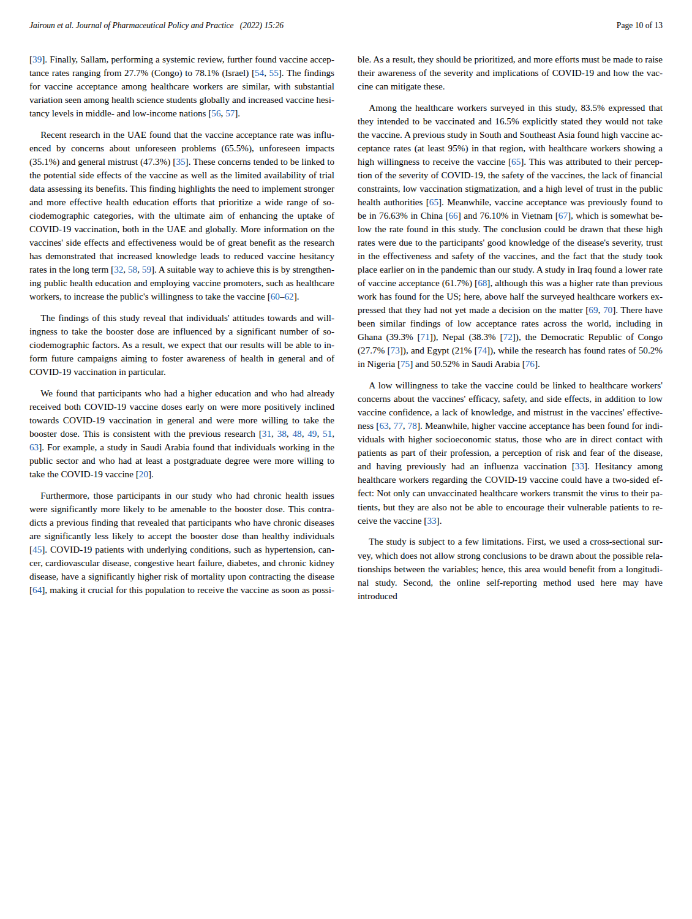Jairoun et al. Journal of Pharmaceutical Policy and Practice (2022) 15:26
Page 10 of 13
[39]. Finally, Sallam, performing a systemic review, further found vaccine acceptance rates ranging from 27.7% (Congo) to 78.1% (Israel) [54, 55]. The findings for vaccine acceptance among healthcare workers are similar, with substantial variation seen among health science students globally and increased vaccine hesitancy levels in middle- and low-income nations [56, 57].
Recent research in the UAE found that the vaccine acceptance rate was influenced by concerns about unforeseen problems (65.5%), unforeseen impacts (35.1%) and general mistrust (47.3%) [35]. These concerns tended to be linked to the potential side effects of the vaccine as well as the limited availability of trial data assessing its benefits. This finding highlights the need to implement stronger and more effective health education efforts that prioritize a wide range of sociodemographic categories, with the ultimate aim of enhancing the uptake of COVID-19 vaccination, both in the UAE and globally. More information on the vaccines' side effects and effectiveness would be of great benefit as the research has demonstrated that increased knowledge leads to reduced vaccine hesitancy rates in the long term [32, 58, 59]. A suitable way to achieve this is by strengthening public health education and employing vaccine promoters, such as healthcare workers, to increase the public's willingness to take the vaccine [60–62].
The findings of this study reveal that individuals' attitudes towards and willingness to take the booster dose are influenced by a significant number of sociodemographic factors. As a result, we expect that our results will be able to inform future campaigns aiming to foster awareness of health in general and of COVID-19 vaccination in particular.
We found that participants who had a higher education and who had already received both COVID-19 vaccine doses early on were more positively inclined towards COVID-19 vaccination in general and were more willing to take the booster dose. This is consistent with the previous research [31, 38, 48, 49, 51, 63]. For example, a study in Saudi Arabia found that individuals working in the public sector and who had at least a postgraduate degree were more willing to take the COVID-19 vaccine [20].
Furthermore, those participants in our study who had chronic health issues were significantly more likely to be amenable to the booster dose. This contradicts a previous finding that revealed that participants who have chronic diseases are significantly less likely to accept the booster dose than healthy individuals [45]. COVID-19 patients with underlying conditions, such as hypertension, cancer, cardiovascular disease, congestive heart failure, diabetes, and chronic kidney disease, have a significantly higher risk of mortality upon contracting the disease [64], making it crucial for this population to receive the vaccine as soon as possible. As a result, they should be prioritized, and more efforts must be made to raise their awareness of the severity and implications of COVID-19 and how the vaccine can mitigate these.
Among the healthcare workers surveyed in this study, 83.5% expressed that they intended to be vaccinated and 16.5% explicitly stated they would not take the vaccine. A previous study in South and Southeast Asia found high vaccine acceptance rates (at least 95%) in that region, with healthcare workers showing a high willingness to receive the vaccine [65]. This was attributed to their perception of the severity of COVID-19, the safety of the vaccines, the lack of financial constraints, low vaccination stigmatization, and a high level of trust in the public health authorities [65]. Meanwhile, vaccine acceptance was previously found to be in 76.63% in China [66] and 76.10% in Vietnam [67], which is somewhat below the rate found in this study. The conclusion could be drawn that these high rates were due to the participants' good knowledge of the disease's severity, trust in the effectiveness and safety of the vaccines, and the fact that the study took place earlier on in the pandemic than our study. A study in Iraq found a lower rate of vaccine acceptance (61.7%) [68], although this was a higher rate than previous work has found for the US; here, above half the surveyed healthcare workers expressed that they had not yet made a decision on the matter [69, 70]. There have been similar findings of low acceptance rates across the world, including in Ghana (39.3% [71]), Nepal (38.3% [72]), the Democratic Republic of Congo (27.7% [73]), and Egypt (21% [74]), while the research has found rates of 50.2% in Nigeria [75] and 50.52% in Saudi Arabia [76].
A low willingness to take the vaccine could be linked to healthcare workers' concerns about the vaccines' efficacy, safety, and side effects, in addition to low vaccine confidence, a lack of knowledge, and mistrust in the vaccines' effectiveness [63, 77, 78]. Meanwhile, higher vaccine acceptance has been found for individuals with higher socioeconomic status, those who are in direct contact with patients as part of their profession, a perception of risk and fear of the disease, and having previously had an influenza vaccination [33]. Hesitancy among healthcare workers regarding the COVID-19 vaccine could have a two-sided effect: Not only can unvaccinated healthcare workers transmit the virus to their patients, but they are also not be able to encourage their vulnerable patients to receive the vaccine [33].
The study is subject to a few limitations. First, we used a cross-sectional survey, which does not allow strong conclusions to be drawn about the possible relationships between the variables; hence, this area would benefit from a longitudinal study. Second, the online self-reporting method used here may have introduced